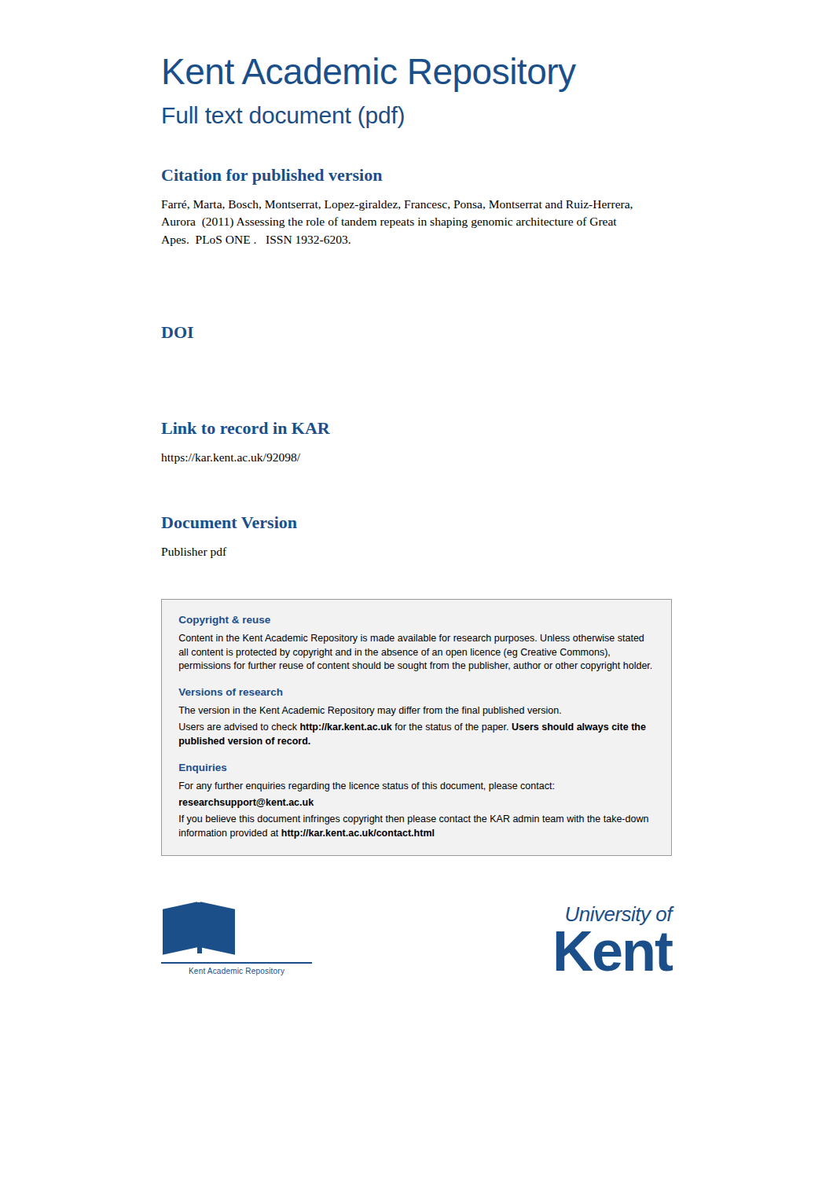Kent Academic Repository
Full text document (pdf)
Citation for published version
Farré, Marta, Bosch, Montserrat, Lopez-giraldez, Francesc, Ponsa, Montserrat and Ruiz-Herrera, Aurora (2011) Assessing the role of tandem repeats in shaping genomic architecture of Great Apes. PLoS ONE . ISSN 1932-6203.
DOI
Link to record in KAR
https://kar.kent.ac.uk/92098/
Document Version
Publisher pdf
Copyright & reuse
Content in the Kent Academic Repository is made available for research purposes. Unless otherwise stated all content is protected by copyright and in the absence of an open licence (eg Creative Commons), permissions for further reuse of content should be sought from the publisher, author or other copyright holder.
Versions of research
The version in the Kent Academic Repository may differ from the final published version.
Users are advised to check http://kar.kent.ac.uk for the status of the paper. Users should always cite the published version of record.
Enquiries
For any further enquiries regarding the licence status of this document, please contact:
researchsupport@kent.ac.uk
If you believe this document infringes copyright then please contact the KAR admin team with the take-down information provided at http://kar.kent.ac.uk/contact.html
Kent Academic Repository
University of
Kent